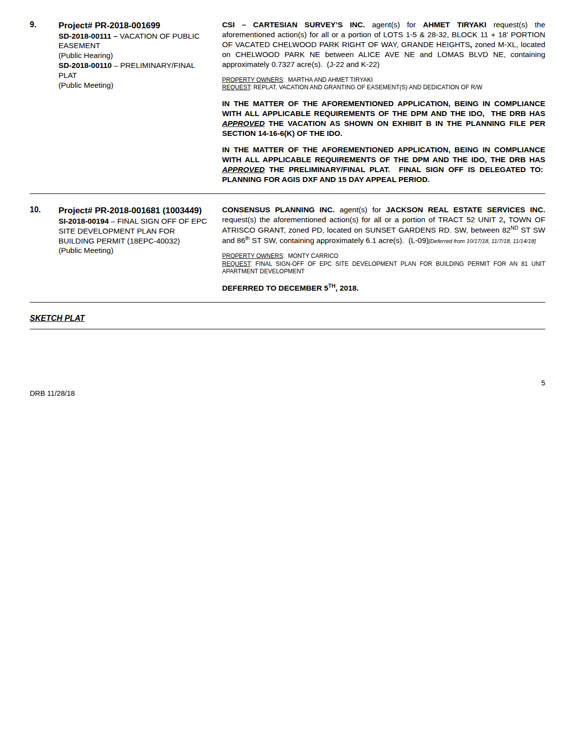9.
Project# PR-2018-001699
SD-2018-00111 – VACATION OF PUBLIC EASEMENT
(Public Hearing)
SD-2018-00110 – PRELIMINARY/FINAL PLAT
(Public Meeting)
CSI – CARTESIAN SURVEY’S INC. agent(s) for AHMET TIRYAKI request(s) the aforementioned action(s) for all or a portion of LOTS 1-5 & 28-32, BLOCK 11 + 18’ PORTION OF VACATED CHELWOOD PARK RIGHT OF WAY, GRANDE HEIGHTS, zoned M-XL, located on CHELWOOD PARK NE between ALICE AVE NE and LOMAS BLVD NE, containing approximately 0.7327 acre(s). (J-22 and K-22)
PROPERTY OWNERS: MARTHA AND AHMET TIRYAKI
REQUEST: REPLAT, VACATION AND GRANTING OF EASEMENT(S) AND DEDICATION OF R/W
IN THE MATTER OF THE AFOREMENTIONED APPLICATION, BEING IN COMPLIANCE WITH ALL APPLICABLE REQUIREMENTS OF THE DPM AND THE IDO, THE DRB HAS APPROVED THE VACATION AS SHOWN ON EXHIBIT B IN THE PLANNING FILE PER SECTION 14-16-6(K) OF THE IDO.
IN THE MATTER OF THE AFOREMENTIONED APPLICATION, BEING IN COMPLIANCE WITH ALL APPLICABLE REQUIREMENTS OF THE DPM AND THE IDO, THE DRB HAS APPROVED THE PRELIMINARY/FINAL PLAT. FINAL SIGN OFF IS DELEGATED TO: PLANNING FOR AGIS DXF AND 15 DAY APPEAL PERIOD.
10.
Project# PR-2018-001681 (1003449)
SI-2018-00194 – FINAL SIGN OFF OF EPC SITE DEVELOPMENT PLAN FOR BUILDING PERMIT (18EPC-40032)
(Public Meeting)
CONSENSUS PLANNING INC. agent(s) for JACKSON REAL ESTATE SERVICES INC. request(s) the aforementioned action(s) for all or a portion of TRACT 52 UNIT 2, TOWN OF ATRISCO GRANT, zoned PD, located on SUNSET GARDENS RD. SW, between 82ND ST SW and 86th ST SW, containing approximately 6.1 acre(s). (L-09)[Deferred from 10/17/18, 11/7/18, 11/14/18]
PROPERTY OWNERS: MONTY CARRICO
REQUEST: FINAL SIGN-OFF OF EPC SITE DEVELOPMENT PLAN FOR BUILDING PERMIT FOR AN 81 UNIT APARTMENT DEVELOPMENT
DEFERRED TO DECEMBER 5TH, 2018.
SKETCH PLAT
DRB 11/28/18
5